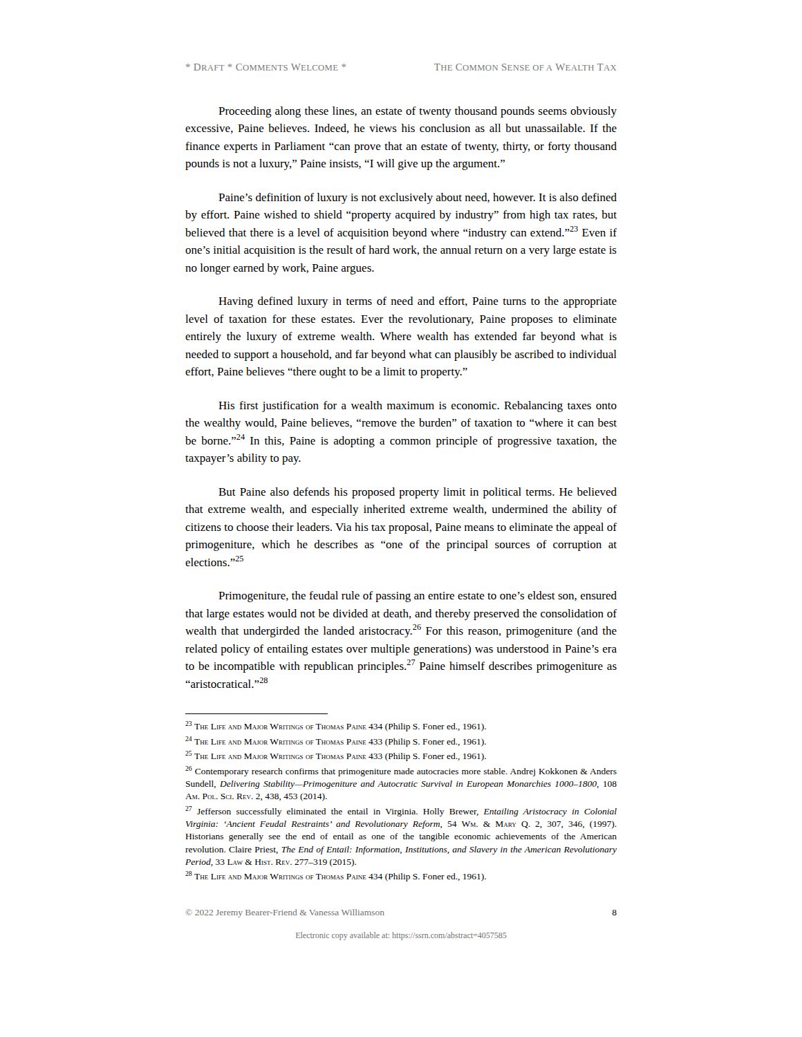* DRAFT * COMMENTS WELCOME * THE COMMON SENSE OF A WEALTH TAX
Proceeding along these lines, an estate of twenty thousand pounds seems obviously excessive, Paine believes. Indeed, he views his conclusion as all but unassailable. If the finance experts in Parliament “can prove that an estate of twenty, thirty, or forty thousand pounds is not a luxury,” Paine insists, “I will give up the argument.”
Paine’s definition of luxury is not exclusively about need, however. It is also defined by effort. Paine wished to shield “property acquired by industry” from high tax rates, but believed that there is a level of acquisition beyond where “industry can extend.”23 Even if one’s initial acquisition is the result of hard work, the annual return on a very large estate is no longer earned by work, Paine argues.
Having defined luxury in terms of need and effort, Paine turns to the appropriate level of taxation for these estates. Ever the revolutionary, Paine proposes to eliminate entirely the luxury of extreme wealth. Where wealth has extended far beyond what is needed to support a household, and far beyond what can plausibly be ascribed to individual effort, Paine believes “there ought to be a limit to property.”
His first justification for a wealth maximum is economic. Rebalancing taxes onto the wealthy would, Paine believes, “remove the burden” of taxation to “where it can best be borne.”24 In this, Paine is adopting a common principle of progressive taxation, the taxpayer’s ability to pay.
But Paine also defends his proposed property limit in political terms. He believed that extreme wealth, and especially inherited extreme wealth, undermined the ability of citizens to choose their leaders. Via his tax proposal, Paine means to eliminate the appeal of primogeniture, which he describes as “one of the principal sources of corruption at elections.”25
Primogeniture, the feudal rule of passing an entire estate to one’s eldest son, ensured that large estates would not be divided at death, and thereby preserved the consolidation of wealth that undergirded the landed aristocracy.26 For this reason, primogeniture (and the related policy of entailing estates over multiple generations) was understood in Paine’s era to be incompatible with republican principles.27 Paine himself describes primogeniture as “aristocratical.”28
23 The Life and Major Writings of Thomas Paine 434 (Philip S. Foner ed., 1961).
24 The Life and Major Writings of Thomas Paine 433 (Philip S. Foner ed., 1961).
25 The Life and Major Writings of Thomas Paine 433 (Philip S. Foner ed., 1961).
26 Contemporary research confirms that primogeniture made autocracies more stable. Andrej Kokkonen & Anders Sundell, Delivering Stability—Primogeniture and Autocratic Survival in European Monarchies 1000–1800, 108 Am. Pol. Sci. Rev. 2, 438, 453 (2014).
27 Jefferson successfully eliminated the entail in Virginia. Holly Brewer, Entailing Aristocracy in Colonial Virginia: ‘Ancient Feudal Restraints’ and Revolutionary Reform, 54 Wm. & Mary Q. 2, 307, 346, (1997). Historians generally see the end of entail as one of the tangible economic achievements of the American revolution. Claire Priest, The End of Entail: Information, Institutions, and Slavery in the American Revolutionary Period, 33 Law & Hist. Rev. 277–319 (2015).
28 The Life and Major Writings of Thomas Paine 434 (Philip S. Foner ed., 1961).
© 2022 Jeremy Bearer-Friend & Vanessa Williamson 8
Electronic copy available at: https://ssrn.com/abstract=4057585